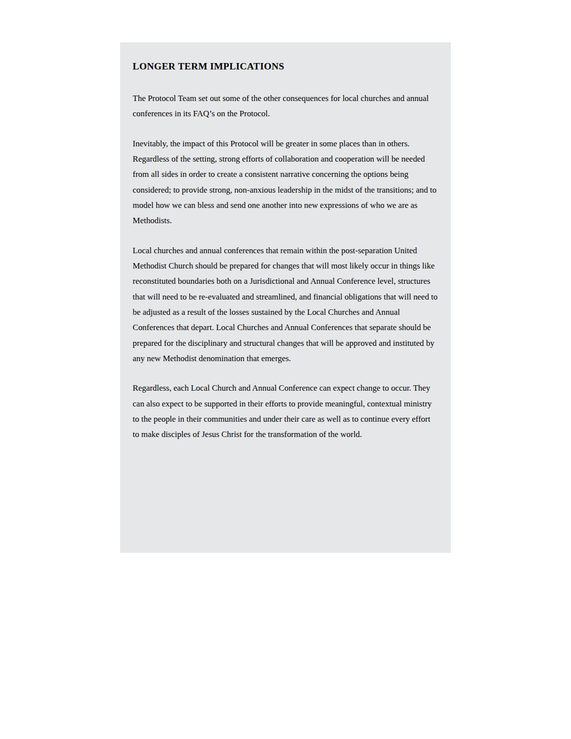LONGER TERM IMPLICATIONS
The Protocol Team set out some of the other consequences for local churches and annual conferences in its FAQ’s on the Protocol.
Inevitably, the impact of this Protocol will be greater in some places than in others. Regardless of the setting, strong efforts of collaboration and cooperation will be needed from all sides in order to create a consistent narrative concerning the options being considered; to provide strong, non-anxious leadership in the midst of the transitions; and to model how we can bless and send one another into new expressions of who we are as Methodists.
Local churches and annual conferences that remain within the post-separation United Methodist Church should be prepared for changes that will most likely occur in things like reconstituted boundaries both on a Jurisdictional and Annual Conference level, structures that will need to be re-evaluated and streamlined, and financial obligations that will need to be adjusted as a result of the losses sustained by the Local Churches and Annual Conferences that depart. Local Churches and Annual Conferences that separate should be prepared for the disciplinary and structural changes that will be approved and instituted by any new Methodist denomination that emerges.
Regardless, each Local Church and Annual Conference can expect change to occur. They can also expect to be supported in their efforts to provide meaningful, contextual ministry to the people in their communities and under their care as well as to continue every effort to make disciples of Jesus Christ for the transformation of the world.